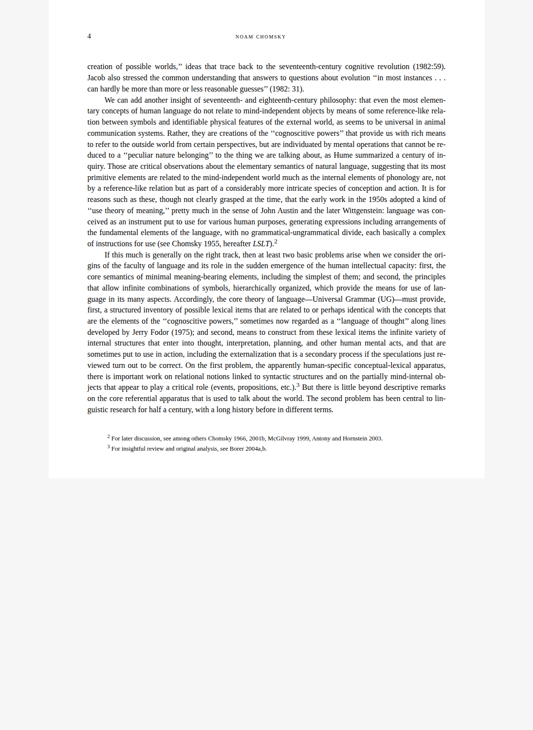4 noam chomsky
creation of possible worlds,’’ ideas that trace back to the seventeenth-century cognitive revolution (1982:59). Jacob also stressed the common understanding that answers to questions about evolution ‘‘in most instances . . . can hardly be more than more or less reasonable guesses’’ (1982: 31).
We can add another insight of seventeenth- and eighteenth-century philosophy: that even the most elementary concepts of human language do not relate to mind-independent objects by means of some reference-like relation between symbols and identifiable physical features of the external world, as seems to be universal in animal communication systems. Rather, they are creations of the ‘‘cognoscitive powers’’ that provide us with rich means to refer to the outside world from certain perspectives, but are individuated by mental operations that cannot be reduced to a ‘‘peculiar nature belonging’’ to the thing we are talking about, as Hume summarized a century of inquiry. Those are critical observations about the elementary semantics of natural language, suggesting that its most primitive elements are related to the mind-independent world much as the internal elements of phonology are, not by a reference-like relation but as part of a considerably more intricate species of conception and action. It is for reasons such as these, though not clearly grasped at the time, that the early work in the 1950s adopted a kind of ‘‘use theory of meaning,’’ pretty much in the sense of John Austin and the later Wittgenstein: language was conceived as an instrument put to use for various human purposes, generating expressions including arrangements of the fundamental elements of the language, with no grammatical-ungrammatical divide, each basically a complex of instructions for use (see Chomsky 1955, hereafter LSLT).2
If this much is generally on the right track, then at least two basic problems arise when we consider the origins of the faculty of language and its role in the sudden emergence of the human intellectual capacity: first, the core semantics of minimal meaning-bearing elements, including the simplest of them; and second, the principles that allow infinite combinations of symbols, hierarchically organized, which provide the means for use of language in its many aspects. Accordingly, the core theory of language—Universal Grammar (UG)—must provide, first, a structured inventory of possible lexical items that are related to or perhaps identical with the concepts that are the elements of the ‘‘cognoscitive powers,’’ sometimes now regarded as a ‘‘language of thought’’ along lines developed by Jerry Fodor (1975); and second, means to construct from these lexical items the infinite variety of internal structures that enter into thought, interpretation, planning, and other human mental acts, and that are sometimes put to use in action, including the externalization that is a secondary process if the speculations just reviewed turn out to be correct. On the first problem, the apparently human-specific conceptual-lexical apparatus, there is important work on relational notions linked to syntactic structures and on the partially mind-internal objects that appear to play a critical role (events, propositions, etc.).3 But there is little beyond descriptive remarks on the core referential apparatus that is used to talk about the world. The second problem has been central to linguistic research for half a century, with a long history before in different terms.
2 For later discussion, see among others Chomsky 1966, 2001b, McGilvray 1999, Antony and Hornstein 2003.
3 For insightful review and original analysis, see Borer 2004a,b.